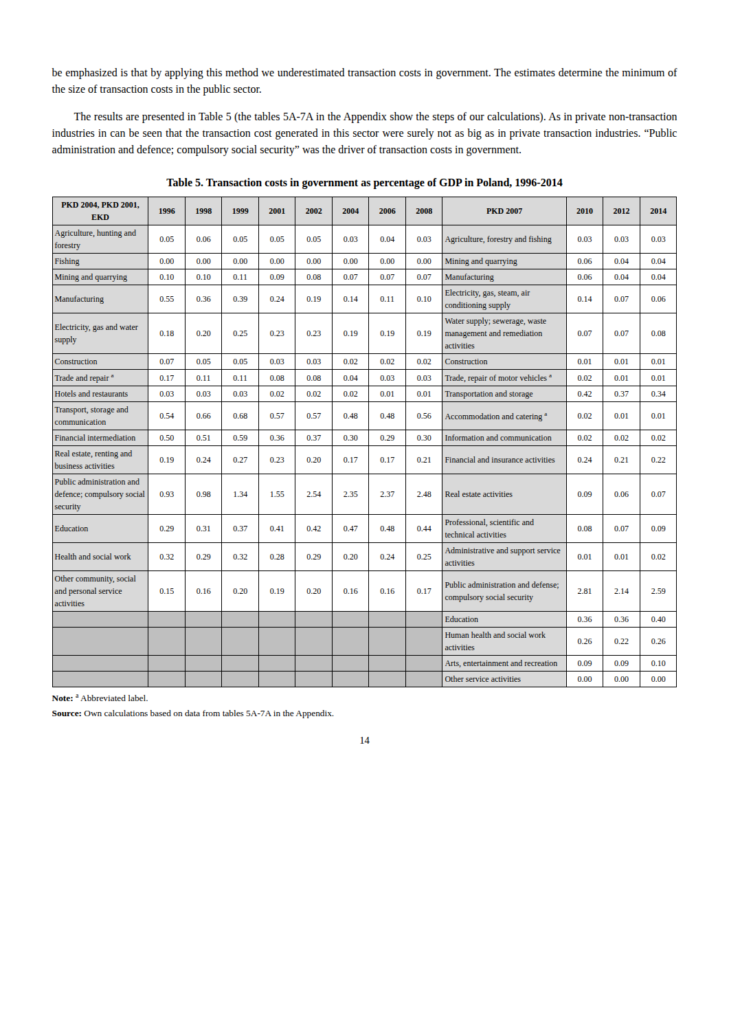be emphasized is that by applying this method we underestimated transaction costs in government. The estimates determine the minimum of the size of transaction costs in the public sector.
The results are presented in Table 5 (the tables 5A-7A in the Appendix show the steps of our calculations). As in private non-transaction industries in can be seen that the transaction cost generated in this sector were surely not as big as in private transaction industries. “Public administration and defence; compulsory social security” was the driver of transaction costs in government.
Table 5. Transaction costs in government as percentage of GDP in Poland, 1996-2014
| PKD 2004, PKD 2001, EKD | 1996 | 1998 | 1999 | 2001 | 2002 | 2004 | 2006 | 2008 | PKD 2007 | 2010 | 2012 | 2014 |
| --- | --- | --- | --- | --- | --- | --- | --- | --- | --- | --- | --- | --- |
| Agriculture, hunting and forestry | 0.05 | 0.06 | 0.05 | 0.05 | 0.05 | 0.03 | 0.04 | 0.03 | Agriculture, forestry and fishing | 0.03 | 0.03 | 0.03 |
| Fishing | 0.00 | 0.00 | 0.00 | 0.00 | 0.00 | 0.00 | 0.00 | 0.00 | Mining and quarrying | 0.06 | 0.04 | 0.04 |
| Mining and quarrying | 0.10 | 0.10 | 0.11 | 0.09 | 0.08 | 0.07 | 0.07 | 0.07 | Manufacturing | 0.06 | 0.04 | 0.04 |
| Manufacturing | 0.55 | 0.36 | 0.39 | 0.24 | 0.19 | 0.14 | 0.11 | 0.10 | Electricity, gas, steam, air conditioning supply | 0.14 | 0.07 | 0.06 |
| Electricity, gas and water supply | 0.18 | 0.20 | 0.25 | 0.23 | 0.23 | 0.19 | 0.19 | 0.19 | Water supply; sewerage, waste management and remediation activities | 0.07 | 0.07 | 0.08 |
| Construction | 0.07 | 0.05 | 0.05 | 0.03 | 0.03 | 0.02 | 0.02 | 0.02 | Construction | 0.01 | 0.01 | 0.01 |
| Trade and repair a | 0.17 | 0.11 | 0.11 | 0.08 | 0.08 | 0.04 | 0.03 | 0.03 | Trade, repair of motor vehicles a | 0.02 | 0.01 | 0.01 |
| Hotels and restaurants | 0.03 | 0.03 | 0.03 | 0.02 | 0.02 | 0.02 | 0.01 | 0.01 | Transportation and storage | 0.42 | 0.37 | 0.34 |
| Transport, storage and communication | 0.54 | 0.66 | 0.68 | 0.57 | 0.57 | 0.48 | 0.48 | 0.56 | Accommodation and catering a | 0.02 | 0.01 | 0.01 |
| Financial intermediation | 0.50 | 0.51 | 0.59 | 0.36 | 0.37 | 0.30 | 0.29 | 0.30 | Information and communication | 0.02 | 0.02 | 0.02 |
| Real estate, renting and business activities | 0.19 | 0.24 | 0.27 | 0.23 | 0.20 | 0.17 | 0.17 | 0.21 | Financial and insurance activities | 0.24 | 0.21 | 0.22 |
| Public administration and defence; compulsory social security | 0.93 | 0.98 | 1.34 | 1.55 | 2.54 | 2.35 | 2.37 | 2.48 | Real estate activities | 0.09 | 0.06 | 0.07 |
| Education | 0.29 | 0.31 | 0.37 | 0.41 | 0.42 | 0.47 | 0.48 | 0.44 | Professional, scientific and technical activities | 0.08 | 0.07 | 0.09 |
| Health and social work | 0.32 | 0.29 | 0.32 | 0.28 | 0.29 | 0.20 | 0.24 | 0.25 | Administrative and support service activities | 0.01 | 0.01 | 0.02 |
| Other community, social and personal service activities | 0.15 | 0.16 | 0.20 | 0.19 | 0.20 | 0.16 | 0.16 | 0.17 | Public administration and defense; compulsory social security | 2.81 | 2.14 | 2.59 |
| | | | | | | | | | Education | 0.36 | 0.36 | 0.40 |
| | | | | | | | | | Human health and social work activities | 0.26 | 0.22 | 0.26 |
| | | | | | | | | | Arts, entertainment and recreation | 0.09 | 0.09 | 0.10 |
| | | | | | | | | | Other service activities | 0.00 | 0.00 | 0.00 |
Note: a Abbreviated label.
Source: Own calculations based on data from tables 5A-7A in the Appendix.
14